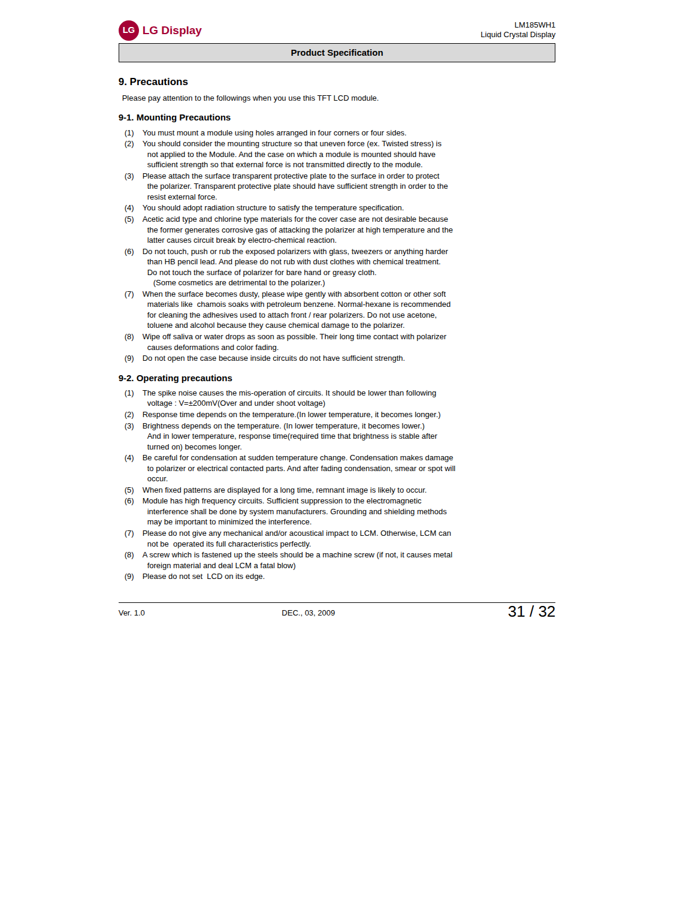LG
LG Display
LM185WH1
Liquid Crystal Display
Product Specification
9. Precautions
Please pay attention to the followings when you use this TFT LCD module.
9-1. Mounting Precautions
(1) You must mount a module using holes arranged in four corners or four sides.
(2) You should consider the mounting structure so that uneven force (ex. Twisted stress) is not applied to the Module. And the case on which a module is mounted should have sufficient strength so that external force is not transmitted directly to the module.
(3) Please attach the surface transparent protective plate to the surface in order to protect the polarizer. Transparent protective plate should have sufficient strength in order to the resist external force.
(4) You should adopt radiation structure to satisfy the temperature specification.
(5) Acetic acid type and chlorine type materials for the cover case are not desirable because the former generates corrosive gas of attacking the polarizer at high temperature and the latter causes circuit break by electro-chemical reaction.
(6) Do not touch, push or rub the exposed polarizers with glass, tweezers or anything harder than HB pencil lead. And please do not rub with dust clothes with chemical treatment. Do not touch the surface of polarizer for bare hand or greasy cloth. (Some cosmetics are detrimental to the polarizer.)
(7) When the surface becomes dusty, please wipe gently with absorbent cotton or other soft materials like chamois soaks with petroleum benzene. Normal-hexane is recommended for cleaning the adhesives used to attach front / rear polarizers. Do not use acetone, toluene and alcohol because they cause chemical damage to the polarizer.
(8) Wipe off saliva or water drops as soon as possible. Their long time contact with polarizer causes deformations and color fading.
(9) Do not open the case because inside circuits do not have sufficient strength.
9-2. Operating precautions
(1) The spike noise causes the mis-operation of circuits. It should be lower than following voltage : V=±200mV(Over and under shoot voltage)
(2) Response time depends on the temperature.(In lower temperature, it becomes longer.)
(3) Brightness depends on the temperature. (In lower temperature, it becomes lower.) And in lower temperature, response time(required time that brightness is stable after turned on) becomes longer.
(4) Be careful for condensation at sudden temperature change. Condensation makes damage to polarizer or electrical contacted parts. And after fading condensation, smear or spot will occur.
(5) When fixed patterns are displayed for a long time, remnant image is likely to occur.
(6) Module has high frequency circuits. Sufficient suppression to the electromagnetic interference shall be done by system manufacturers. Grounding and shielding methods may be important to minimized the interference.
(7) Please do not give any mechanical and/or acoustical impact to LCM. Otherwise, LCM can not be operated its full characteristics perfectly.
(8) A screw which is fastened up the steels should be a machine screw (if not, it causes metal foreign material and deal LCM a fatal blow)
(9) Please do not set LCD on its edge.
Ver. 1.0
DEC., 03, 2009
31 / 32